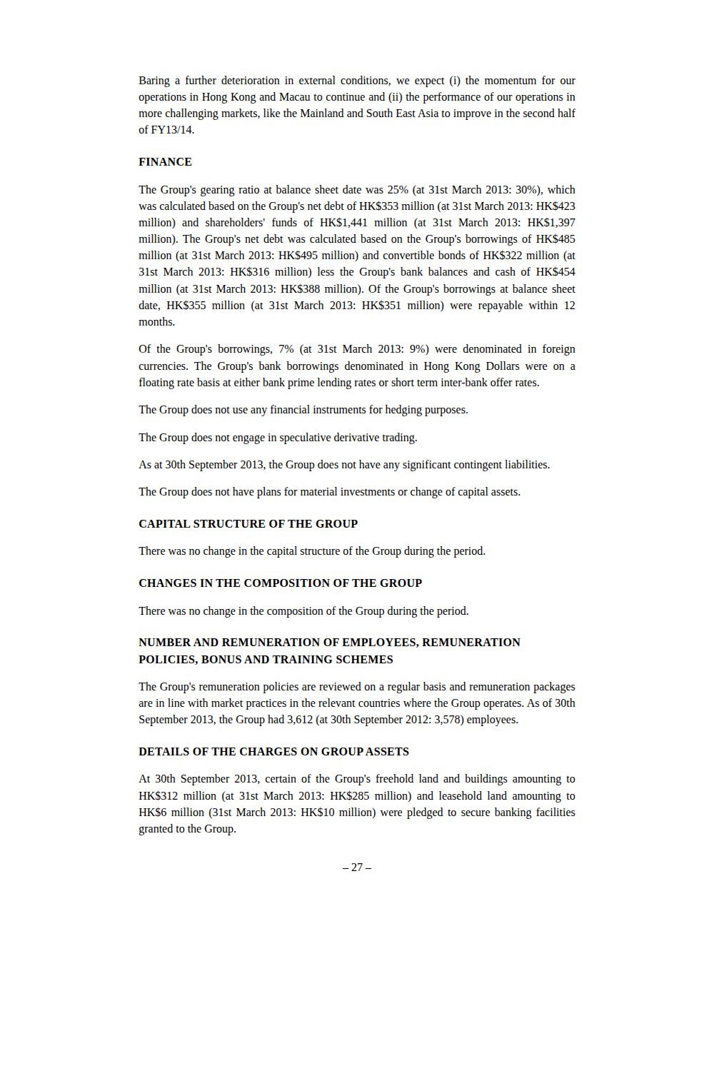Baring a further deterioration in external conditions, we expect (i) the momentum for our operations in Hong Kong and Macau to continue and (ii) the performance of our operations in more challenging markets, like the Mainland and South East Asia to improve in the second half of FY13/14.
Finance
The Group's gearing ratio at balance sheet date was 25% (at 31st March 2013: 30%), which was calculated based on the Group's net debt of HK$353 million (at 31st March 2013: HK$423 million) and shareholders' funds of HK$1,441 million (at 31st March 2013: HK$1,397 million). The Group's net debt was calculated based on the Group's borrowings of HK$485 million (at 31st March 2013: HK$495 million) and convertible bonds of HK$322 million (at 31st March 2013: HK$316 million) less the Group's bank balances and cash of HK$454 million (at 31st March 2013: HK$388 million). Of the Group's borrowings at balance sheet date, HK$355 million (at 31st March 2013: HK$351 million) were repayable within 12 months.
Of the Group's borrowings, 7% (at 31st March 2013: 9%) were denominated in foreign currencies. The Group's bank borrowings denominated in Hong Kong Dollars were on a floating rate basis at either bank prime lending rates or short term inter-bank offer rates.
The Group does not use any financial instruments for hedging purposes.
The Group does not engage in speculative derivative trading.
As at 30th September 2013, the Group does not have any significant contingent liabilities.
The Group does not have plans for material investments or change of capital assets.
Capital Structure of the Group
There was no change in the capital structure of the Group during the period.
Changes in the Composition of the Group
There was no change in the composition of the Group during the period.
Number and Remuneration of Employees, Remuneration Policies, Bonus and Training Schemes
The Group's remuneration policies are reviewed on a regular basis and remuneration packages are in line with market practices in the relevant countries where the Group operates. As of 30th September 2013, the Group had 3,612 (at 30th September 2012: 3,578) employees.
Details of the Charges on Group Assets
At 30th September 2013, certain of the Group's freehold land and buildings amounting to HK$312 million (at 31st March 2013: HK$285 million) and leasehold land amounting to HK$6 million (31st March 2013: HK$10 million) were pledged to secure banking facilities granted to the Group.
– 27 –